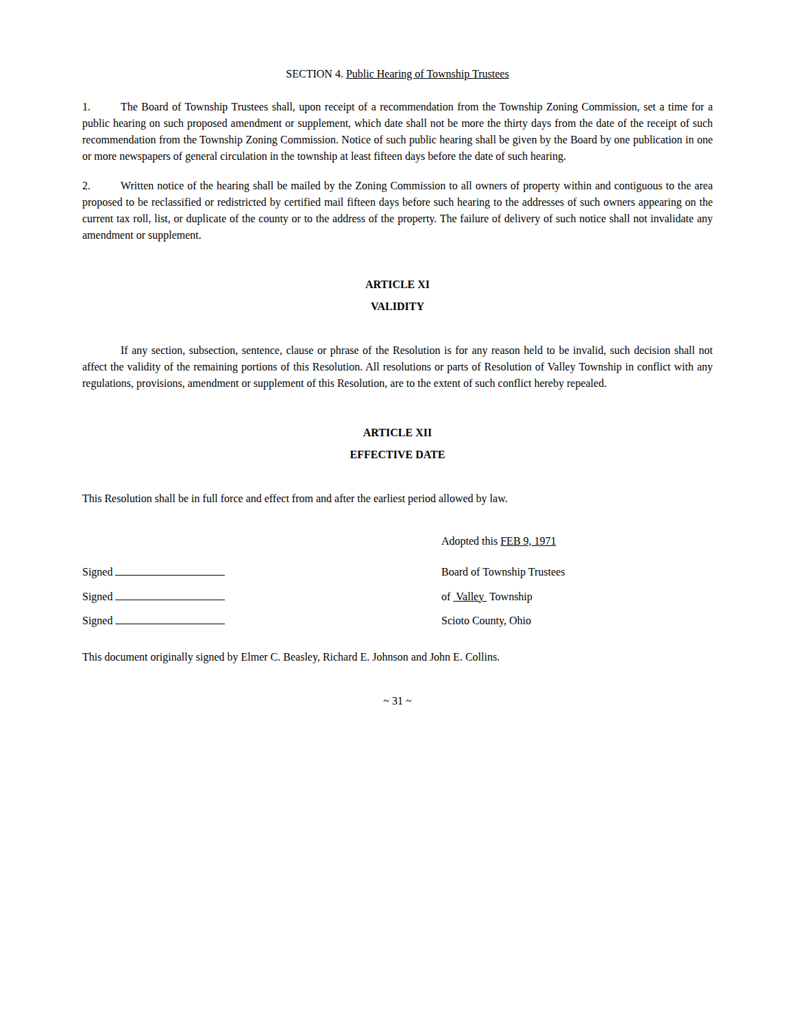SECTION 4. Public Hearing of Township Trustees
1. The Board of Township Trustees shall, upon receipt of a recommendation from the Township Zoning Commission, set a time for a public hearing on such proposed amendment or supplement, which date shall not be more the thirty days from the date of the receipt of such recommendation from the Township Zoning Commission. Notice of such public hearing shall be given by the Board by one publication in one or more newspapers of general circulation in the township at least fifteen days before the date of such hearing.
2. Written notice of the hearing shall be mailed by the Zoning Commission to all owners of property within and contiguous to the area proposed to be reclassified or redistricted by certified mail fifteen days before such hearing to the addresses of such owners appearing on the current tax roll, list, or duplicate of the county or to the address of the property. The failure of delivery of such notice shall not invalidate any amendment or supplement.
ARTICLE XI
VALIDITY
If any section, subsection, sentence, clause or phrase of the Resolution is for any reason held to be invalid, such decision shall not affect the validity of the remaining portions of this Resolution. All resolutions or parts of Resolution of Valley Township in conflict with any regulations, provisions, amendment or supplement of this Resolution, are to the extent of such conflict hereby repealed.
ARTICLE XII
EFFECTIVE DATE
This Resolution shall be in full force and effect from and after the earliest period allowed by law.
| | Adopted this FEB 9, 1971 |
| Signed | Board of Township Trustees |
| Signed | of Valley Township |
| Signed | Scioto County, Ohio |
This document originally signed by Elmer C. Beasley, Richard E. Johnson and John E. Collins.
~ 31 ~